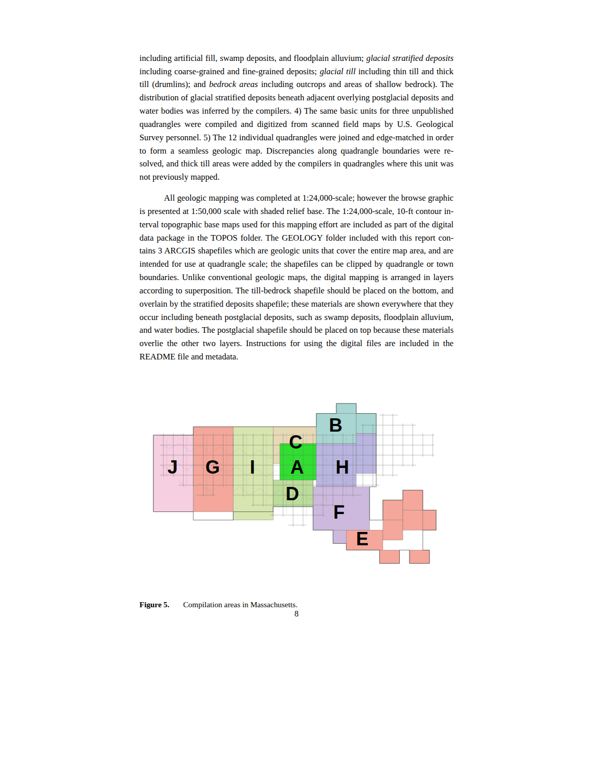including artificial fill, swamp deposits, and floodplain alluvium; glacial stratified deposits including coarse-grained and fine-grained deposits; glacial till including thin till and thick till (drumlins); and bedrock areas including outcrops and areas of shallow bedrock). The distribution of glacial stratified deposits beneath adjacent overlying postglacial deposits and water bodies was inferred by the compilers. 4) The same basic units for three unpublished quadrangles were compiled and digitized from scanned field maps by U.S. Geological Survey personnel. 5) The 12 individual quadrangles were joined and edge-matched in order to form a seamless geologic map. Discrepancies along quadrangle boundaries were resolved, and thick till areas were added by the compilers in quadrangles where this unit was not previously mapped.
All geologic mapping was completed at 1:24,000-scale; however the browse graphic is presented at 1:50,000 scale with shaded relief base. The 1:24,000-scale, 10-ft contour interval topographic base maps used for this mapping effort are included as part of the digital data package in the TOPOS folder. The GEOLOGY folder included with this report contains 3 ARCGIS shapefiles which are geologic units that cover the entire map area, and are intended for use at quadrangle scale; the shapefiles can be clipped by quadrangle or town boundaries. Unlike conventional geologic maps, the digital mapping is arranged in layers according to superposition. The till-bedrock shapefile should be placed on the bottom, and overlain by the stratified deposits shapefile; these materials are shown everywhere that they occur including beneath postglacial deposits, such as swamp deposits, floodplain alluvium, and water bodies. The postglacial shapefile should be placed on top because these materials overlie the other two layers. Instructions for using the digital files are included in the README file and metadata.
Figure 5. Compilation areas in Massachusetts Outline map of Massachusetts divided into lettered compilation areas A through J, shown as colored blocks of quadrangles. Area A, in the east-central part of the state, is highlighted in bright green. J G I C B A H D F E
Figure 5. Compilation areas in Massachusetts.
8